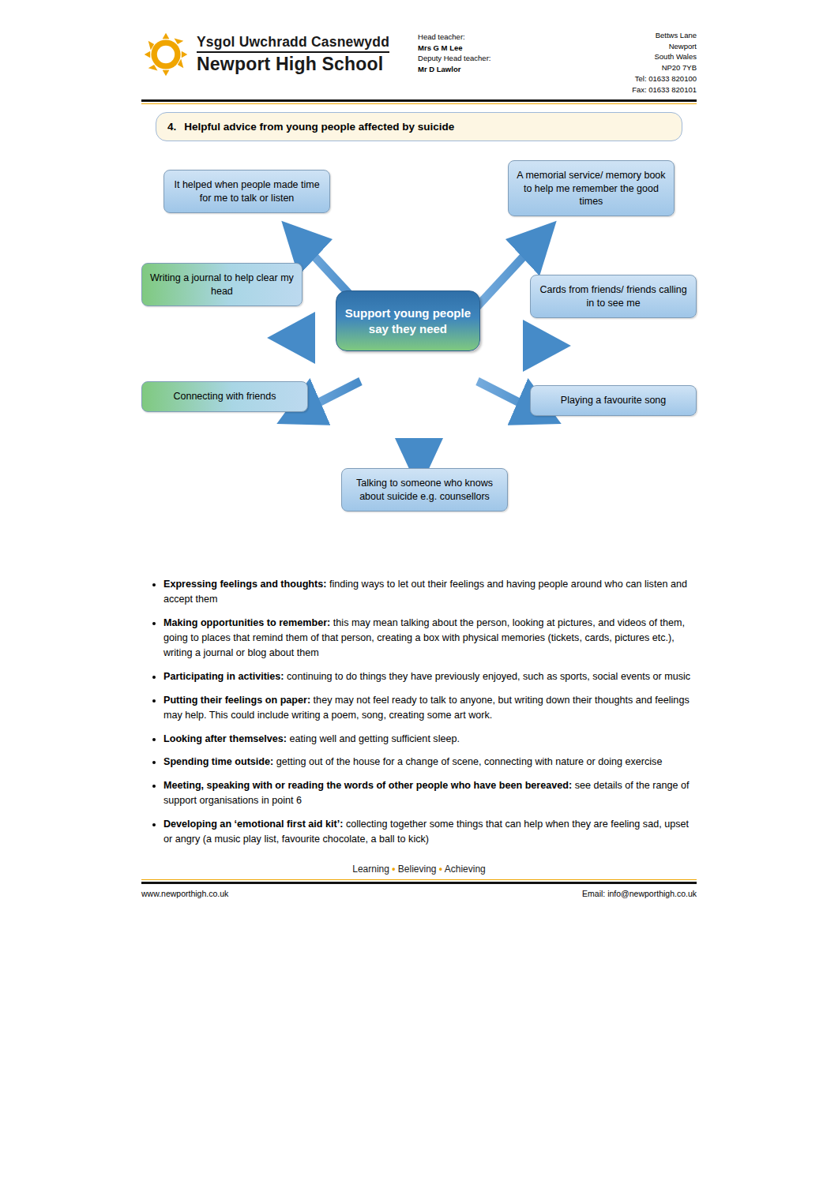Ysgol Uwchradd Casnewydd
Newport High School
Head teacher:
Mrs G M Lee
Deputy Head teacher:
Mr D Lawlor
Bettws Lane
Newport
South Wales
NP20 7YB
Tel: 01633 820100
Fax: 01633 820101
4. Helpful advice from young people affected by suicide
It helped when people made time for me to talk or listen
A memorial service/ memory book to help me remember the good times
Writing a journal to help clear my head
Cards from friends/ friends calling in to see me
Connecting with friends
Playing a favourite song
Talking to someone who knows about suicide e.g. counsellors
Support young people say they need
Expressing feelings and thoughts: finding ways to let out their feelings and having people around who can listen and accept them
Making opportunities to remember: this may mean talking about the person, looking at pictures, and videos of them, going to places that remind them of that person, creating a box with physical memories (tickets, cards, pictures etc.), writing a journal or blog about them
Participating in activities: continuing to do things they have previously enjoyed, such as sports, social events or music
Putting their feelings on paper: they may not feel ready to talk to anyone, but writing down their thoughts and feelings may help. This could include writing a poem, song, creating some art work.
Looking after themselves: eating well and getting sufficient sleep.
Spending time outside: getting out of the house for a change of scene, connecting with nature or doing exercise
Meeting, speaking with or reading the words of other people who have been bereaved: see details of the range of support organisations in point 6
Developing an ‘emotional first aid kit’: collecting together some things that can help when they are feeling sad, upset or angry (a music play list, favourite chocolate, a ball to kick)
Learning • Believing • Achieving
www.newporthigh.co.uk
Email: info@newporthigh.co.uk